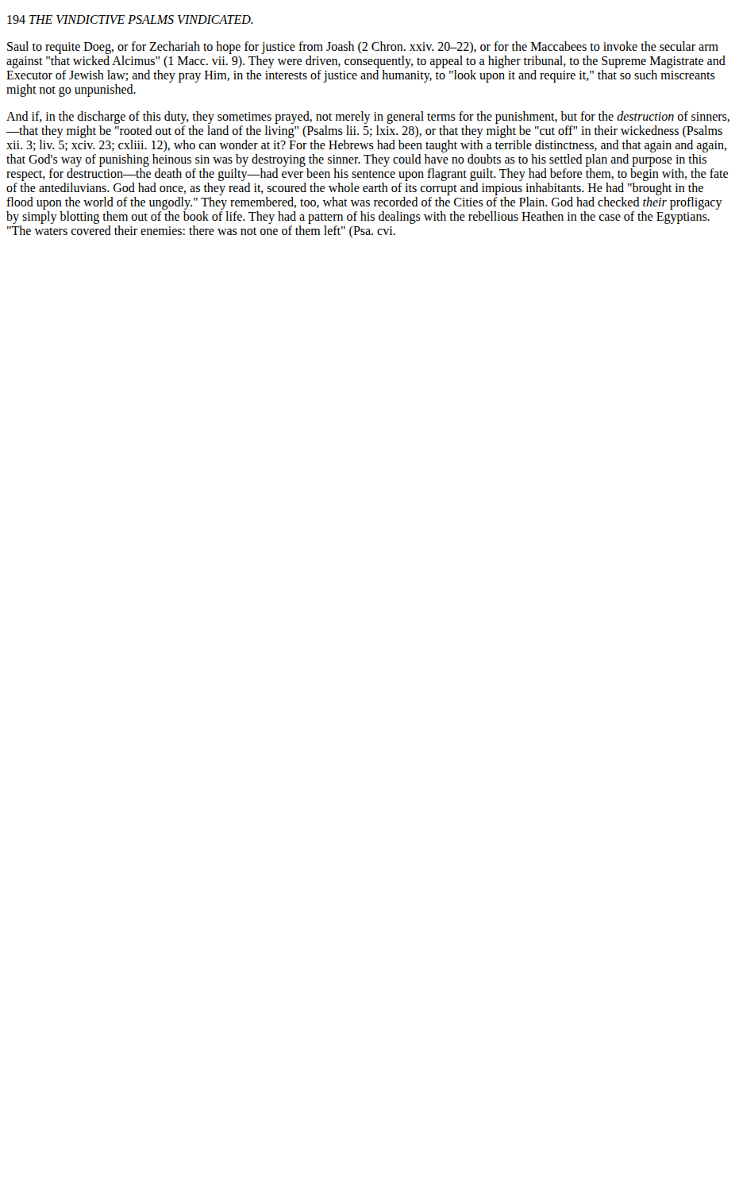194 THE VINDICTIVE PSALMS VINDICATED.
Saul to requite Doeg, or for Zechariah to hope for justice from Joash (2 Chron. xxiv. 20–22), or for the Maccabees to invoke the secular arm against "that wicked Alcimus" (1 Macc. vii. 9). They were driven, consequently, to appeal to a higher tribunal, to the Supreme Magistrate and Executor of Jewish law; and they pray Him, in the interests of justice and humanity, to "look upon it and require it," that so such miscreants might not go unpunished.
And if, in the discharge of this duty, they sometimes prayed, not merely in general terms for the punishment, but for the destruction of sinners,—that they might be "rooted out of the land of the living" (Psalms lii. 5; lxix. 28), or that they might be "cut off" in their wickedness (Psalms xii. 3; liv. 5; xciv. 23; cxliii. 12), who can wonder at it? For the Hebrews had been taught with a terrible distinctness, and that again and again, that God's way of punishing heinous sin was by destroying the sinner. They could have no doubts as to his settled plan and purpose in this respect, for destruction—the death of the guilty—had ever been his sentence upon flagrant guilt. They had before them, to begin with, the fate of the antediluvians. God had once, as they read it, scoured the whole earth of its corrupt and impious inhabitants. He had "brought in the flood upon the world of the ungodly." They remembered, too, what was recorded of the Cities of the Plain. God had checked their profligacy by simply blotting them out of the book of life. They had a pattern of his dealings with the rebellious Heathen in the case of the Egyptians. "The waters covered their enemies: there was not one of them left" (Psa. cvi.